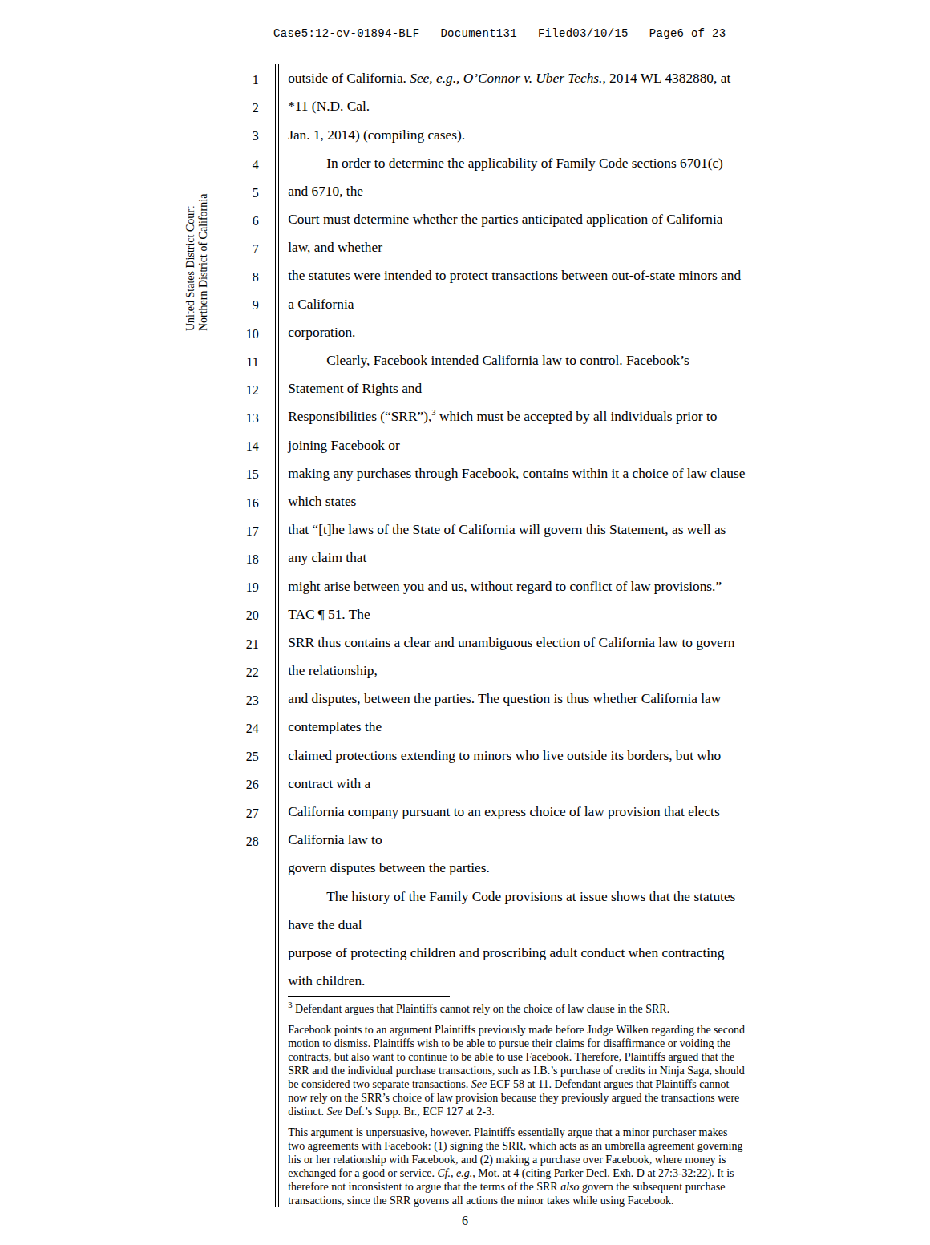Case5:12-cv-01894-BLF Document131 Filed03/10/15 Page6 of 23
1
2
3
4
5
6
7
8
9
10
11
12
13
14
15
16
17
18
19
20
21
22
23
24
25
26
27
28
United States District Court
Northern District of California
outside of California. See, e.g., O’Connor v. Uber Techs., 2014 WL 4382880, at *11 (N.D. Cal.
Jan. 1, 2014) (compiling cases).
In order to determine the applicability of Family Code sections 6701(c) and 6710, the
Court must determine whether the parties anticipated application of California law, and whether
the statutes were intended to protect transactions between out-of-state minors and a California
corporation.
Clearly, Facebook intended California law to control. Facebook’s Statement of Rights and
Responsibilities (“SRR”),3 which must be accepted by all individuals prior to joining Facebook or
making any purchases through Facebook, contains within it a choice of law clause which states
that “[t]he laws of the State of California will govern this Statement, as well as any claim that
might arise between you and us, without regard to conflict of law provisions.” TAC ¶ 51. The
SRR thus contains a clear and unambiguous election of California law to govern the relationship,
and disputes, between the parties. The question is thus whether California law contemplates the
claimed protections extending to minors who live outside its borders, but who contract with a
California company pursuant to an express choice of law provision that elects California law to
govern disputes between the parties.
The history of the Family Code provisions at issue shows that the statutes have the dual
purpose of protecting children and proscribing adult conduct when contracting with children.
3 Defendant argues that Plaintiffs cannot rely on the choice of law clause in the SRR.
Facebook points to an argument Plaintiffs previously made before Judge Wilken regarding the second motion to dismiss. Plaintiffs wish to be able to pursue their claims for disaffirmance or voiding the contracts, but also want to continue to be able to use Facebook. Therefore, Plaintiffs argued that the SRR and the individual purchase transactions, such as I.B.’s purchase of credits in Ninja Saga, should be considered two separate transactions. See ECF 58 at 11. Defendant argues that Plaintiffs cannot now rely on the SRR’s choice of law provision because they previously argued the transactions were distinct. See Def.’s Supp. Br., ECF 127 at 2-3.
This argument is unpersuasive, however. Plaintiffs essentially argue that a minor purchaser makes two agreements with Facebook: (1) signing the SRR, which acts as an umbrella agreement governing his or her relationship with Facebook, and (2) making a purchase over Facebook, where money is exchanged for a good or service. Cf., e.g., Mot. at 4 (citing Parker Decl. Exh. D at 27:3-32:22). It is therefore not inconsistent to argue that the terms of the SRR also govern the subsequent purchase transactions, since the SRR governs all actions the minor takes while using Facebook.
6